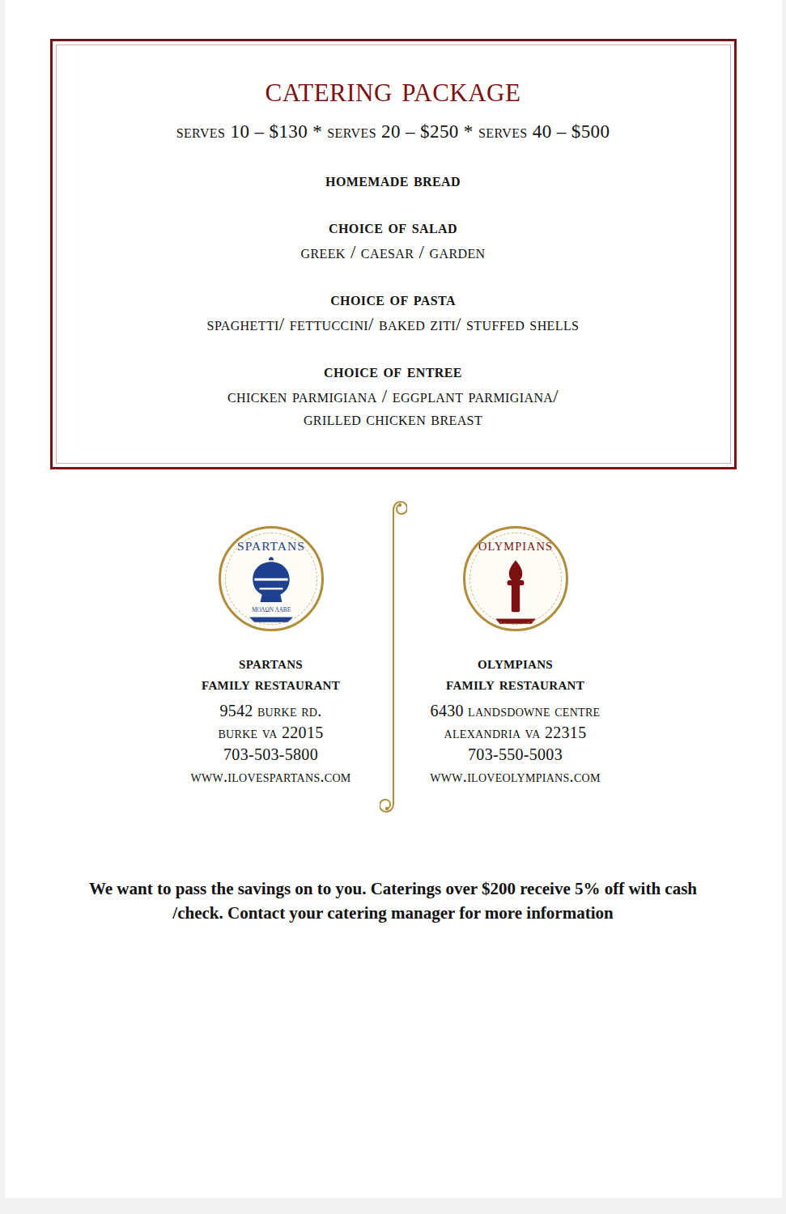Catering Package
Serves 10 – $130 * Serves 20 – $250 * Serves 40 – $500
Homemade bread
Choice Of Salad
Greek / Caesar / Garden
Choice of Pasta
Spaghetti/ Fettuccini/ Baked Ziti/ Stuffed Shells
Choice of Entree
Chicken Parmigiana / Eggplant Parmigiana/
Grilled Chicken breast
SPARTANS ΜΟΛΩΝ ΛΑΒΕ
Spartans
Family Restaurant
9542 Burke Rd.
Burke VA 22015
703-503-5800
www.ilovespartans.com
OLYMPIANS
Olympians
Family Restaurant
6430 Landsdowne Centre
Alexandria Va 22315
703-550-5003
www.iloveolympians.com
We want to pass the savings on to you. Caterings over $200 receive 5% off with cash /check. Contact your catering manager for more information